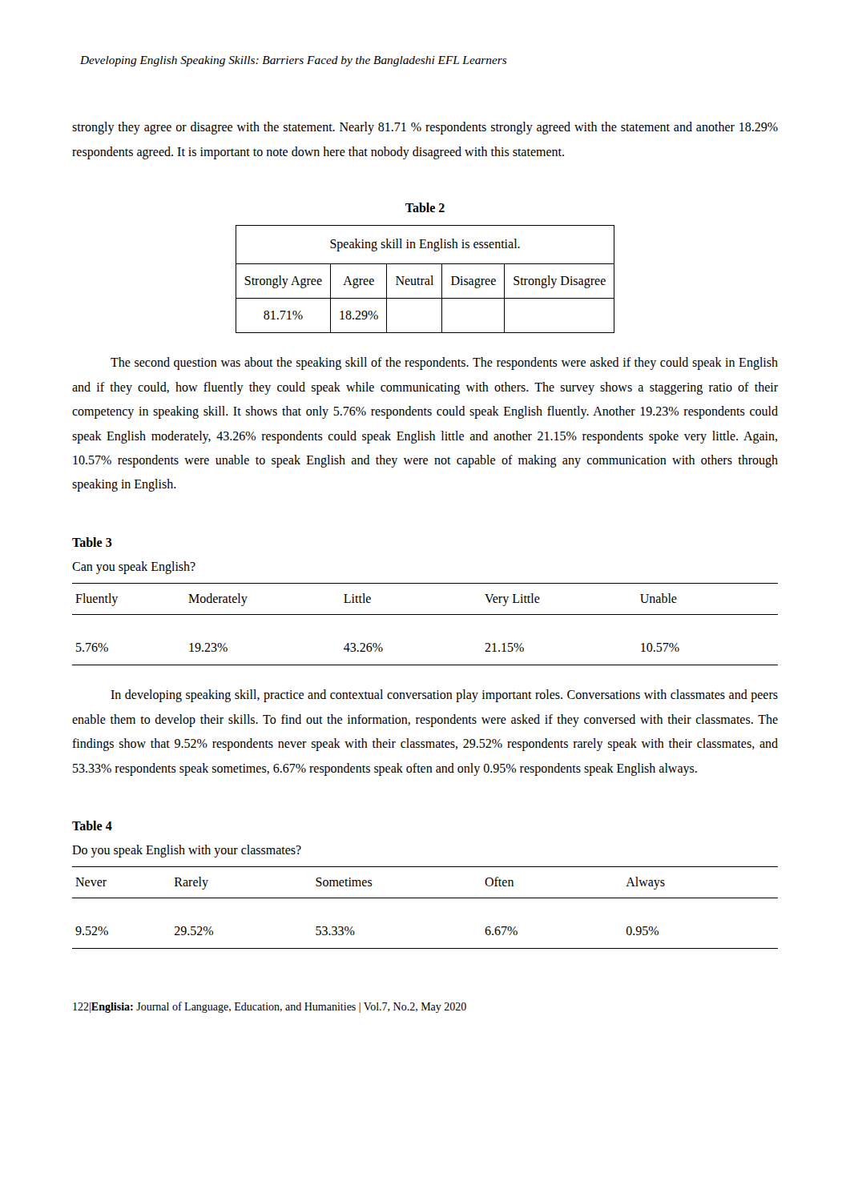Developing English Speaking Skills: Barriers Faced by the Bangladeshi EFL Learners
strongly they agree or disagree with the statement. Nearly 81.71 % respondents strongly agreed with the statement and another 18.29% respondents agreed. It is important to note down here that nobody disagreed with this statement.
Table 2
| Speaking skill in English is essential. |
| Strongly Agree | Agree | Neutral | Disagree | Strongly Disagree |
| 81.71% | 18.29% | | | |
The second question was about the speaking skill of the respondents. The respondents were asked if they could speak in English and if they could, how fluently they could speak while communicating with others. The survey shows a staggering ratio of their competency in speaking skill. It shows that only 5.76% respondents could speak English fluently. Another 19.23% respondents could speak English moderately, 43.26% respondents could speak English little and another 21.15% respondents spoke very little. Again, 10.57% respondents were unable to speak English and they were not capable of making any communication with others through speaking in English.
Table 3
Can you speak English?
| Fluently | Moderately | Little | Very Little | Unable |
| --- | --- | --- | --- | --- |
| 5.76% | 19.23% | 43.26% | 21.15% | 10.57% |
In developing speaking skill, practice and contextual conversation play important roles. Conversations with classmates and peers enable them to develop their skills. To find out the information, respondents were asked if they conversed with their classmates. The findings show that 9.52% respondents never speak with their classmates, 29.52% respondents rarely speak with their classmates, and 53.33% respondents speak sometimes, 6.67% respondents speak often and only 0.95% respondents speak English always.
Table 4
Do you speak English with your classmates?
| Never | Rarely | Sometimes | Often | Always |
| --- | --- | --- | --- | --- |
| 9.52% | 29.52% | 53.33% | 6.67% | 0.95% |
122|Englisia: Journal of Language, Education, and Humanities | Vol.7, No.2, May 2020